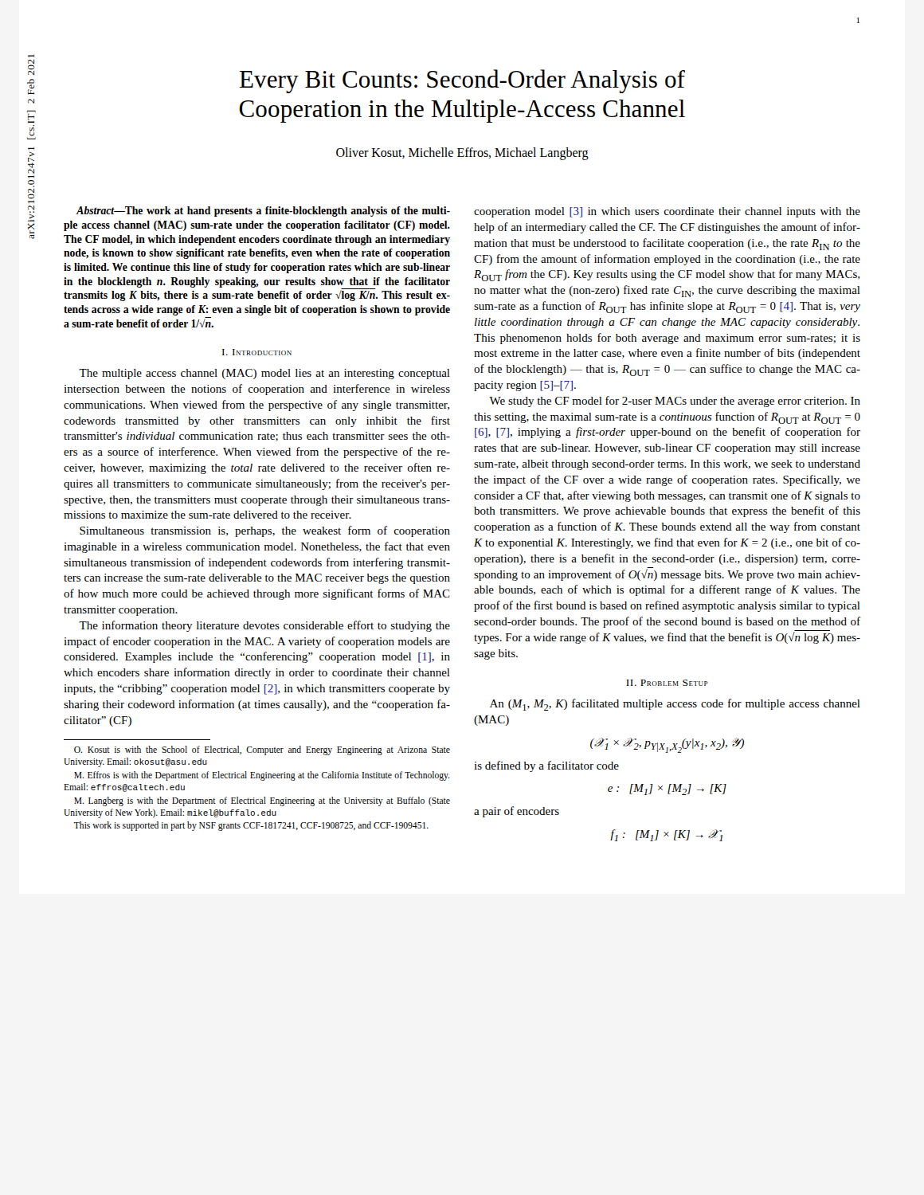1
arXiv:2102.01247v1 [cs.IT] 2 Feb 2021
Every Bit Counts: Second-Order Analysis of
Cooperation in the Multiple-Access Channel
Oliver Kosut, Michelle Effros, Michael Langberg
Abstract—The work at hand presents a finite-blocklength analysis of the multiple access channel (MAC) sum-rate under the cooperation facilitator (CF) model. The CF model, in which independent encoders coordinate through an intermediary node, is known to show significant rate benefits, even when the rate of cooperation is limited. We continue this line of study for cooperation rates which are sub-linear in the blocklength n. Roughly speaking, our results show that if the facilitator transmits log K bits, there is a sum-rate benefit of order √log K/n. This result extends across a wide range of K: even a single bit of cooperation is shown to provide a sum-rate benefit of order 1/√n.
I. Introduction
The multiple access channel (MAC) model lies at an interesting conceptual intersection between the notions of cooperation and interference in wireless communications. When viewed from the perspective of any single transmitter, codewords transmitted by other transmitters can only inhibit the first transmitter's individual communication rate; thus each transmitter sees the others as a source of interference. When viewed from the perspective of the receiver, however, maximizing the total rate delivered to the receiver often requires all transmitters to communicate simultaneously; from the receiver's perspective, then, the transmitters must cooperate through their simultaneous transmissions to maximize the sum-rate delivered to the receiver.
Simultaneous transmission is, perhaps, the weakest form of cooperation imaginable in a wireless communication model. Nonetheless, the fact that even simultaneous transmission of independent codewords from interfering transmitters can increase the sum-rate deliverable to the MAC receiver begs the question of how much more could be achieved through more significant forms of MAC transmitter cooperation.
The information theory literature devotes considerable effort to studying the impact of encoder cooperation in the MAC. A variety of cooperation models are considered. Examples include the “conferencing” cooperation model [1], in which encoders share information directly in order to coordinate their channel inputs, the “cribbing” cooperation model [2], in which transmitters cooperate by sharing their codeword information (at times causally), and the “cooperation facilitator” (CF)
O. Kosut is with the School of Electrical, Computer and Energy Engineering at Arizona State University. Email: okosut@asu.edu
M. Effros is with the Department of Electrical Engineering at the California Institute of Technology. Email: effros@caltech.edu
M. Langberg is with the Department of Electrical Engineering at the University at Buffalo (State University of New York). Email: mikel@buffalo.edu
This work is supported in part by NSF grants CCF-1817241, CCF-1908725, and CCF-1909451.
cooperation model [3] in which users coordinate their channel inputs with the help of an intermediary called the CF. The CF distinguishes the amount of information that must be understood to facilitate cooperation (i.e., the rate RIN to the CF) from the amount of information employed in the coordination (i.e., the rate ROUT from the CF). Key results using the CF model show that for many MACs, no matter what the (non-zero) fixed rate CIN, the curve describing the maximal sum-rate as a function of ROUT has infinite slope at ROUT = 0 [4]. That is, very little coordination through a CF can change the MAC capacity considerably. This phenomenon holds for both average and maximum error sum-rates; it is most extreme in the latter case, where even a finite number of bits (independent of the blocklength) — that is, ROUT = 0 — can suffice to change the MAC capacity region [5]–[7].
We study the CF model for 2-user MACs under the average error criterion. In this setting, the maximal sum-rate is a continuous function of ROUT at ROUT = 0 [6], [7], implying a first-order upper-bound on the benefit of cooperation for rates that are sub-linear. However, sub-linear CF cooperation may still increase sum-rate, albeit through second-order terms. In this work, we seek to understand the impact of the CF over a wide range of cooperation rates. Specifically, we consider a CF that, after viewing both messages, can transmit one of K signals to both transmitters. We prove achievable bounds that express the benefit of this cooperation as a function of K. These bounds extend all the way from constant K to exponential K. Interestingly, we find that even for K = 2 (i.e., one bit of cooperation), there is a benefit in the second-order (i.e., dispersion) term, corresponding to an improvement of O(√n) message bits. We prove two main achievable bounds, each of which is optimal for a different range of K values. The proof of the first bound is based on refined asymptotic analysis similar to typical second-order bounds. The proof of the second bound is based on the method of types. For a wide range of K values, we find that the benefit is O(√n log K) message bits.
II. Problem Setup
An (M1, M2, K) facilitated multiple access code for multiple access channel (MAC)
(𝒳1 × 𝒳2, pY|X1,X2(y|x1, x2), 𝒴)
is defined by a facilitator code
e : [M1] × [M2] → [K]
a pair of encoders
f1 : [M1] × [K] → 𝒳1